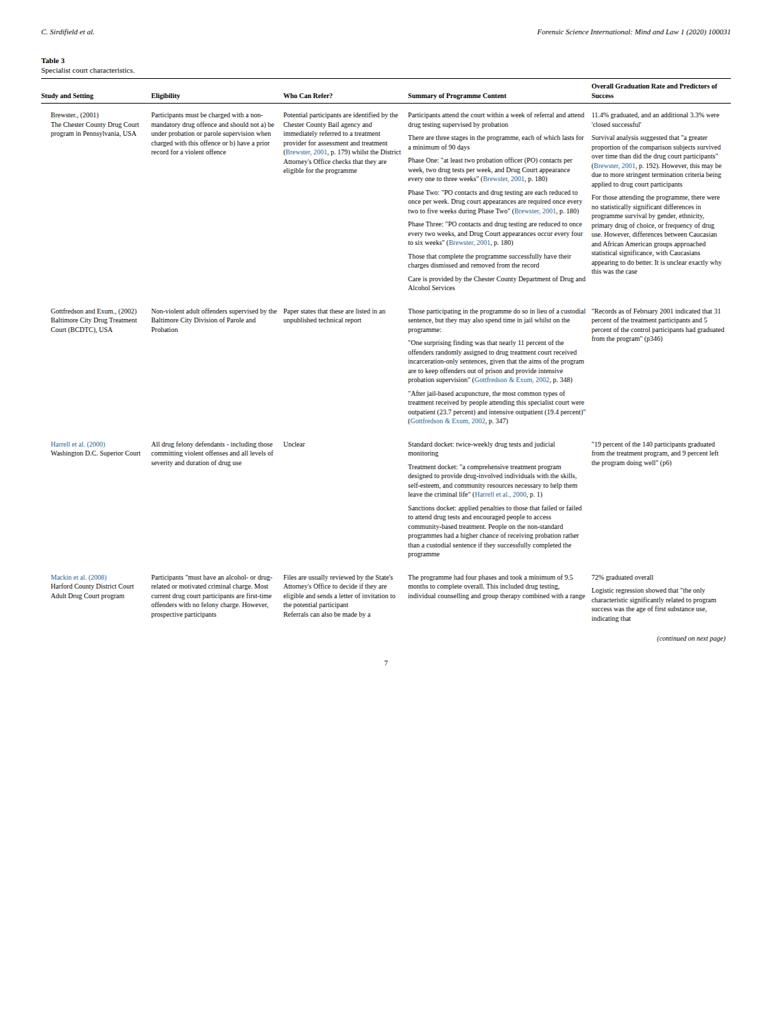C. Sirdifield et al.
Forensic Science International: Mind and Law 1 (2020) 100031
Table 3
Specialist court characteristics.
| Study and Setting | Eligibility | Who Can Refer? | Summary of Programme Content | Overall Graduation Rate and Predictors of Success |
| --- | --- | --- | --- | --- |
| Brewster., (2001) The Chester County Drug Court program in Pennsylvania, USA | Participants must be charged with a non-mandatory drug offence and should not a) be under probation or parole supervision when charged with this offence or b) have a prior record for a violent offence | Potential participants are identified by the Chester County Bail agency and immediately referred to a treatment provider for assessment and treatment ( Brewster, 2001 , p. 179) whilst the District Attorney's Office checks that they are eligible for the programme | Participants attend the court within a week of referral and attend drug testing supervised by probation There are three stages in the programme, each of which lasts for a minimum of 90 days Phase One: "at least two probation officer (PO) contacts per week, two drug tests per week, and Drug Court appearance every one to three weeks" ( Brewster, 2001 , p. 180) Phase Two: "PO contacts and drug testing are each reduced to once per week. Drug court appearances are required once every two to five weeks during Phase Two" ( Brewster, 2001 , p. 180) Phase Three: "PO contacts and drug testing are reduced to once every two weeks, and Drug Court appearances occur every four to six weeks" ( Brewster, 2001 , p. 180) Those that complete the programme successfully have their charges dismissed and removed from the record Care is provided by the Chester County Department of Drug and Alcohol Services | 11.4% graduated, and an additional 3.3% were 'closed successful' Survival analysis suggested that "a greater proportion of the comparison subjects survived over time than did the drug court participants" ( Brewster, 2001 , p. 192). However, this may be due to more stringent termination criteria being applied to drug court participants For those attending the programme, there were no statistically significant differences in programme survival by gender, ethnicity, primary drug of choice, or frequency of drug use. However, differences between Caucasian and African American groups approached statistical significance, with Caucasians appearing to do better. It is unclear exactly why this was the case |
| Gottfredson and Exum., (2002) Baltimore City Drug Treatment Court (BCDTC), USA | Non-violent adult offenders supervised by the Baltimore City Division of Parole and Probation | Paper states that these are listed in an unpublished technical report | Those participating in the programme do so in lieu of a custodial sentence, but they may also spend time in jail whilst on the programme: "One surprising finding was that nearly 11 percent of the offenders randomly assigned to drug treatment court received incarceration-only sentences, given that the aims of the program are to keep offenders out of prison and provide intensive probation supervision" ( Gottfredson & Exum, 2002 , p. 348) "After jail-based acupuncture, the most common types of treatment received by people attending this specialist court were outpatient (23.7 percent) and intensive outpatient (19.4 percent)" ( Gottfredson & Exum, 2002 , p. 347) | "Records as of February 2001 indicated that 31 percent of the treatment participants and 5 percent of the control participants had graduated from the program" (p346) |
| Harrell et al. (2000) Washington D.C. Superior Court | All drug felony defendants - including those committing violent offenses and all levels of severity and duration of drug use | Unclear | Standard docket: twice-weekly drug tests and judicial monitoring Treatment docket: "a comprehensive treatment program designed to provide drug-involved individuals with the skills, self-esteem, and community resources necessary to help them leave the criminal life" ( Harrell et al., 2000 , p. 1) Sanctions docket: applied penalties to those that failed or failed to attend drug tests and encouraged people to access community-based treatment. People on the non-standard programmes had a higher chance of receiving probation rather than a custodial sentence if they successfully completed the programme | "19 percent of the 140 participants graduated from the treatment program, and 9 percent left the program doing well" (p6) |
| Mackin et al. (2008) Harford County District Court Adult Drug Court program | Participants "must have an alcohol- or drug-related or motivated criminal charge. Most current drug court participants are first-time offenders with no felony charge. However, prospective participants | Files are usually reviewed by the State's Attorney's Office to decide if they are eligible and sends a letter of invitation to the potential participant Referrals can also be made by a | The programme had four phases and took a minimum of 9.5 months to complete overall. This included drug testing, individual counselling and group therapy combined with a range | 72% graduated overall Logistic regression showed that "the only characteristic significantly related to program success was the age of first substance use, indicating that |
| (continued on next page) |
7